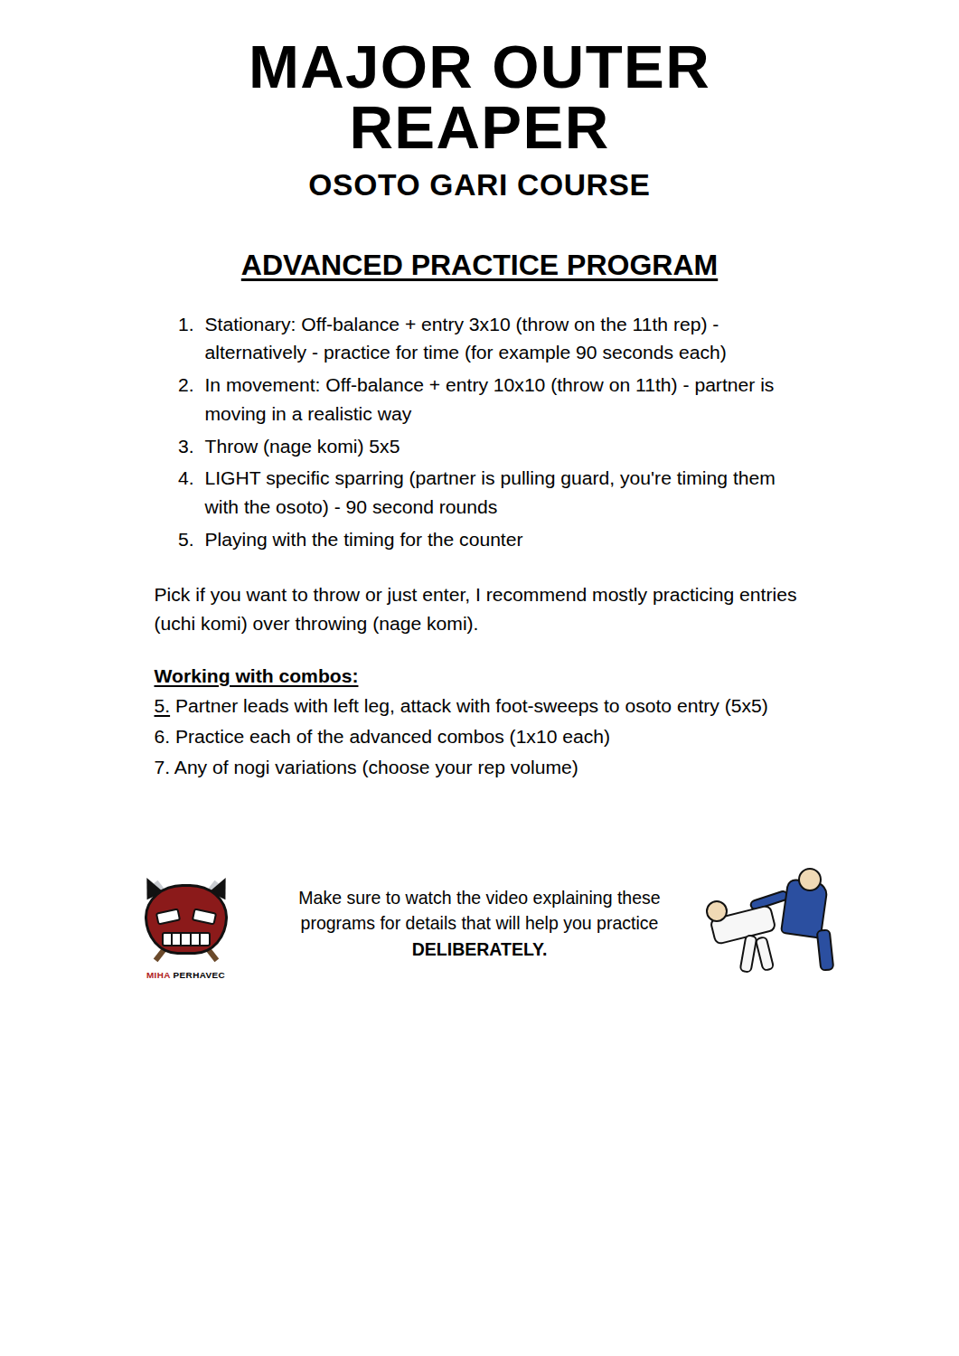MAJOR OUTER REAPER
OSOTO GARI COURSE
ADVANCED PRACTICE PROGRAM
Stationary: Off-balance + entry 3x10 (throw on the 11th rep) - alternatively - practice for time (for example 90 seconds each)
In movement: Off-balance + entry 10x10 (throw on 11th) - partner is moving in a realistic way
Throw (nage komi) 5x5
LIGHT specific sparring (partner is pulling guard, you're timing them with the osoto) - 90 second rounds
Playing with the timing for the counter
Pick if you want to throw or just enter, I recommend mostly practicing entries (uchi komi) over throwing (nage komi).
Working with combos:
5. Partner leads with left leg, attack with foot-sweeps to osoto entry (5x5)
6. Practice each of the advanced combos (1x10 each)
7. Any of nogi variations (choose your rep volume)
MIHA PERHAVEC
Make sure to watch the video explaining these programs for details that will help you practice DELIBERATELY.